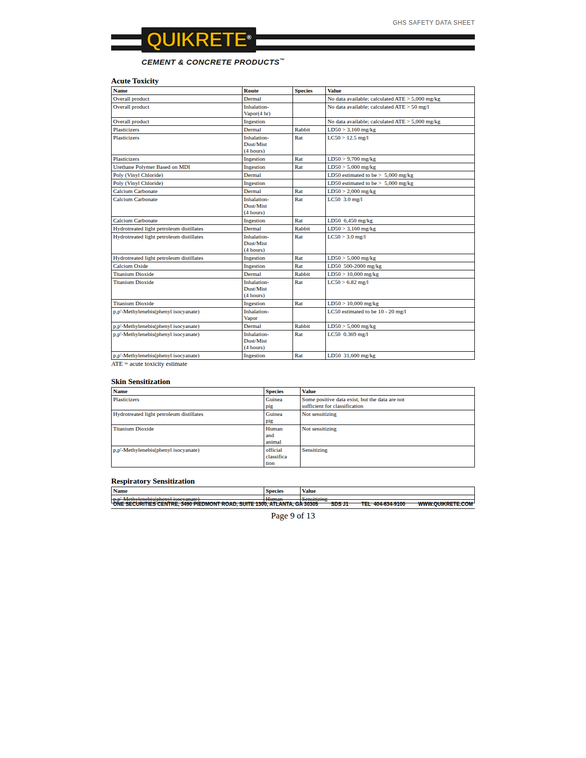GHS SAFETY DATA SHEET
QUIKRETE®
CEMENT & CONCRETE PRODUCTS™
Acute Toxicity
| Name | Route | Species | Value |
| --- | --- | --- | --- |
| Overall product | Dermal | | No data available; calculated ATE > 5,000 mg/kg |
| Overall product | Inhalation- Vapor(4 hr) | | No data available; calculated ATE > 50 mg/l |
| Overall product | Ingestion | | No data available; calculated ATE > 5,000 mg/kg |
| Plasticizers | Dermal | Rabbit | LD50 > 3,160 mg/kg |
| Plasticizers | Inhalation- Dust/Mist (4 hours) | Rat | LC50 > 12.5 mg/l |
| Plasticizers | Ingestion | Rat | LD50 > 9,700 mg/kg |
| Urethane Polymer Based on MDI | Ingestion | Rat | LD50 > 5,000 mg/kg |
| Poly (Vinyl Chloride) | Dermal | | LD50 estimated to be > 5,000 mg/kg |
| Poly (Vinyl Chloride) | Ingestion | | LD50 estimated to be > 5,000 mg/kg |
| Calcium Carbonate | Dermal | Rat | LD50 > 2,000 mg/kg |
| Calcium Carbonate | Inhalation- Dust/Mist (4 hours) | Rat | LC50 3.0 mg/l |
| Calcium Carbonate | Ingestion | Rat | LD50 6,450 mg/kg |
| Hydrotreated light petroleum distillates | Dermal | Rabbit | LD50 > 3,160 mg/kg |
| Hydrotreated light petroleum distillates | Inhalation- Dust/Mist (4 hours) | Rat | LC50 > 3.0 mg/l |
| Hydrotreated light petroleum distillates | Ingestion | Rat | LD50 > 5,000 mg/kg |
| Calcium Oxide | Ingestion | Rat | LD50 500-2000 mg/kg |
| Titanium Dioxide | Dermal | Rabbit | LD50 > 10,000 mg/kg |
| Titanium Dioxide | Inhalation- Dust/Mist (4 hours) | Rat | LC50 > 6.82 mg/l |
| Titanium Dioxide | Ingestion | Rat | LD50 > 10,000 mg/kg |
| p,p'-Methylenebis(phenyl isocyanate) | Inhalation- Vapor | | LC50 estimated to be 10 - 20 mg/l |
| p,p'-Methylenebis(phenyl isocyanate) | Dermal | Rabbit | LD50 > 5,000 mg/kg |
| p,p'-Methylenebis(phenyl isocyanate) | Inhalation- Dust/Mist (4 hours) | Rat | LC50 0.369 mg/l |
| p,p'-Methylenebis(phenyl isocyanate) | Ingestion | Rat | LD50 31,600 mg/kg |
ATE = acute toxicity estimate
Skin Sensitization
| Name | Species | Value |
| --- | --- | --- |
| Plasticizers | Guinea pig | Some positive data exist, but the data are not sufficient for classification |
| Hydrotreated light petroleum distillates | Guinea pig | Not sensitizing |
| Titanium Dioxide | Human and animal | Not sensitizing |
| p,p'-Methylenebis(phenyl isocyanate) | official classifica tion | Sensitizing |
Respiratory Sensitization
| Name | Species | Value |
| --- | --- | --- |
| p,p'-Methylenebis(phenyl isocyanate) | Human | Sensitizing |
ONE SECURITIES CENTRE, 3490 PIEDMONT ROAD, SUITE 1300, ATLANTA, GA 30305 SDS J1 TEL 404-634-9100 WWW.QUIKRETE.COM
Page 9 of 13